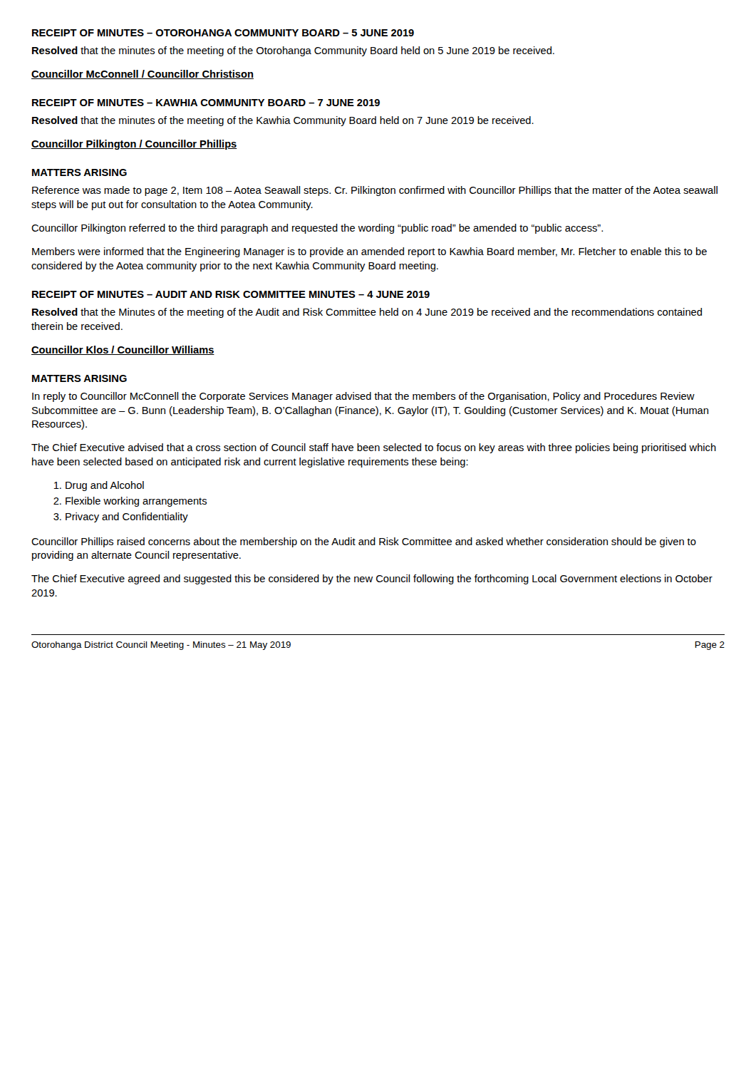Receipt of Minutes – Otorohanga Community Board – 5 June 2019
Resolved that the minutes of the meeting of the Otorohanga Community Board held on 5 June 2019 be received.
Councillor McConnell / Councillor Christison
Receipt of Minutes – Kawhia Community Board – 7 June 2019
Resolved that the minutes of the meeting of the Kawhia Community Board held on 7 June 2019 be received.
Councillor Pilkington / Councillor Phillips
Matters Arising
Reference was made to page 2, Item 108 – Aotea Seawall steps. Cr. Pilkington confirmed with Councillor Phillips that the matter of the Aotea seawall steps will be put out for consultation to the Aotea Community.
Councillor Pilkington referred to the third paragraph and requested the wording “public road” be amended to “public access”.
Members were informed that the Engineering Manager is to provide an amended report to Kawhia Board member, Mr. Fletcher to enable this to be considered by the Aotea community prior to the next Kawhia Community Board meeting.
Receipt of Minutes – Audit and Risk Committee Minutes – 4 June 2019
Resolved that the Minutes of the meeting of the Audit and Risk Committee held on 4 June 2019 be received and the recommendations contained therein be received.
Councillor Klos / Councillor Williams
Matters Arising
In reply to Councillor McConnell the Corporate Services Manager advised that the members of the Organisation, Policy and Procedures Review Subcommittee are – G. Bunn (Leadership Team), B. O’Callaghan (Finance), K. Gaylor (IT), T. Goulding (Customer Services) and K. Mouat (Human Resources).
The Chief Executive advised that a cross section of Council staff have been selected to focus on key areas with three policies being prioritised which have been selected based on anticipated risk and current legislative requirements these being:
Drug and Alcohol
Flexible working arrangements
Privacy and Confidentiality
Councillor Phillips raised concerns about the membership on the Audit and Risk Committee and asked whether consideration should be given to providing an alternate Council representative.
The Chief Executive agreed and suggested this be considered by the new Council following the forthcoming Local Government elections in October 2019.
Otorohanga District Council Meeting - Minutes – 21 May 2019 Page 2